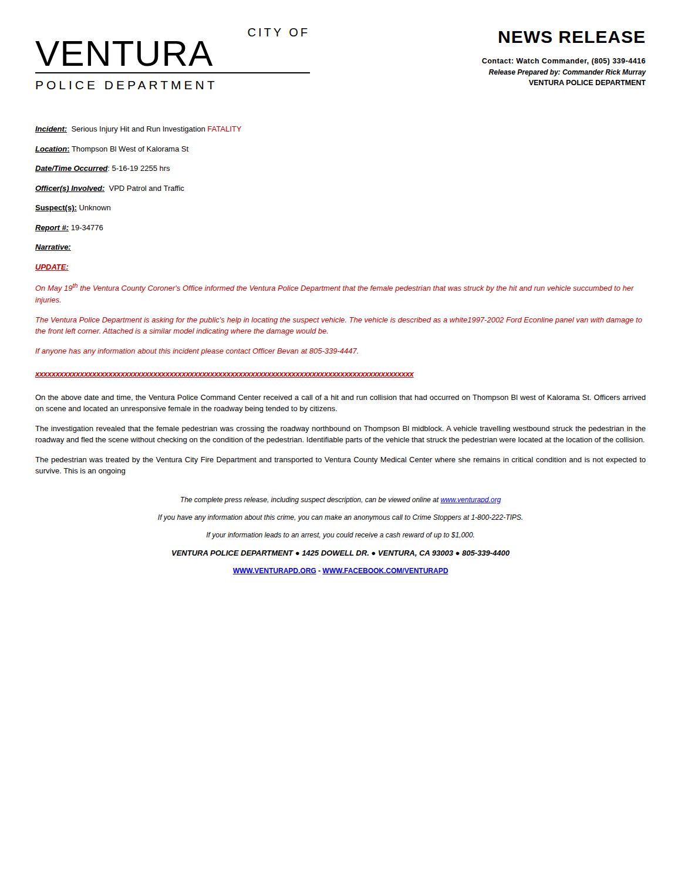CITY OF
VENTURA
POLICE DEPARTMENT
NEWS RELEASE
Contact: Watch Commander, (805) 339-4416
Release Prepared by: Commander Rick Murray
VENTURA POLICE DEPARTMENT
Incident: Serious Injury Hit and Run Investigation FATALITY
Location: Thompson Bl West of Kalorama St
Date/Time Occurred: 5-16-19 2255 hrs
Officer(s) Involved: VPD Patrol and Traffic
Suspect(s): Unknown
Report #: 19-34776
Narrative:
UPDATE:
On May 19th the Ventura County Coroner's Office informed the Ventura Police Department that the female pedestrian that was struck by the hit and run vehicle succumbed to her injuries.
The Ventura Police Department is asking for the public's help in locating the suspect vehicle. The vehicle is described as a white1997-2002 Ford Econline panel van with damage to the front left corner. Attached is a similar model indicating where the damage would be.
If anyone has any information about this incident please contact Officer Bevan at 805-339-4447.
xxxxxxxxxxxxxxxxxxxxxxxxxxxxxxxxxxxxxxxxxxxxxxxxxxxxxxxxxxxxxxxxxxxxxxxxxxxxxxxxxxxxxxxxxxxxx
On the above date and time, the Ventura Police Command Center received a call of a hit and run collision that had occurred on Thompson Bl west of Kalorama St. Officers arrived on scene and located an unresponsive female in the roadway being tended to by citizens.
The investigation revealed that the female pedestrian was crossing the roadway northbound on Thompson Bl midblock. A vehicle travelling westbound struck the pedestrian in the roadway and fled the scene without checking on the condition of the pedestrian. Identifiable parts of the vehicle that struck the pedestrian were located at the location of the collision.
The pedestrian was treated by the Ventura City Fire Department and transported to Ventura County Medical Center where she remains in critical condition and is not expected to survive. This is an ongoing
The complete press release, including suspect description, can be viewed online at www.venturapd.org
If you have any information about this crime, you can make an anonymous call to Crime Stoppers at 1-800-222-TIPS.
If your information leads to an arrest, you could receive a cash reward of up to $1,000.
VENTURA POLICE DEPARTMENT ● 1425 DOWELL DR. ● VENTURA, CA 93003 ● 805-339-4400
WWW.VENTURAPD.ORG - WWW.FACEBOOK.COM/VENTURAPD